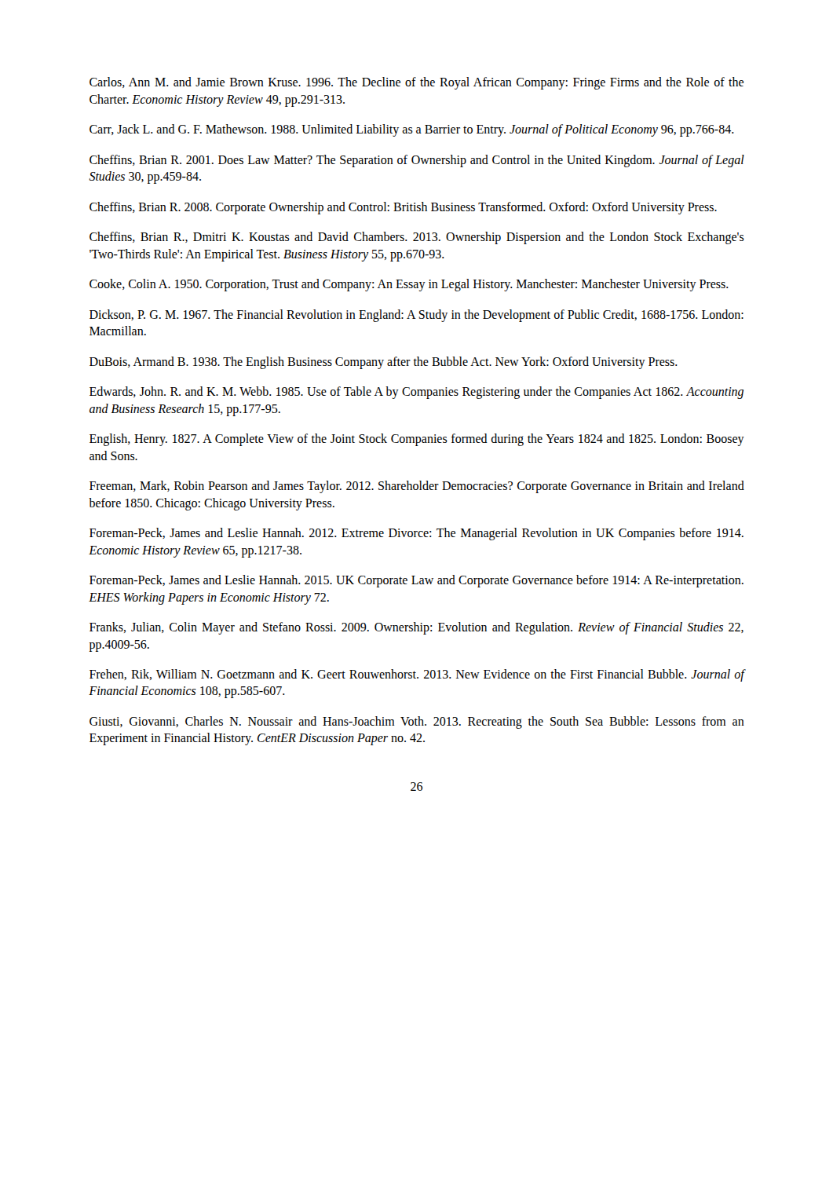Carlos, Ann M. and Jamie Brown Kruse. 1996. The Decline of the Royal African Company: Fringe Firms and the Role of the Charter. Economic History Review 49, pp.291-313.
Carr, Jack L. and G. F. Mathewson. 1988. Unlimited Liability as a Barrier to Entry. Journal of Political Economy 96, pp.766-84.
Cheffins, Brian R. 2001. Does Law Matter? The Separation of Ownership and Control in the United Kingdom. Journal of Legal Studies 30, pp.459-84.
Cheffins, Brian R. 2008. Corporate Ownership and Control: British Business Transformed. Oxford: Oxford University Press.
Cheffins, Brian R., Dmitri K. Koustas and David Chambers. 2013. Ownership Dispersion and the London Stock Exchange's 'Two-Thirds Rule': An Empirical Test. Business History 55, pp.670-93.
Cooke, Colin A. 1950. Corporation, Trust and Company: An Essay in Legal History. Manchester: Manchester University Press.
Dickson, P. G. M. 1967. The Financial Revolution in England: A Study in the Development of Public Credit, 1688-1756. London: Macmillan.
DuBois, Armand B. 1938. The English Business Company after the Bubble Act. New York: Oxford University Press.
Edwards, John. R. and K. M. Webb. 1985. Use of Table A by Companies Registering under the Companies Act 1862. Accounting and Business Research 15, pp.177-95.
English, Henry. 1827. A Complete View of the Joint Stock Companies formed during the Years 1824 and 1825. London: Boosey and Sons.
Freeman, Mark, Robin Pearson and James Taylor. 2012. Shareholder Democracies? Corporate Governance in Britain and Ireland before 1850. Chicago: Chicago University Press.
Foreman-Peck, James and Leslie Hannah. 2012. Extreme Divorce: The Managerial Revolution in UK Companies before 1914. Economic History Review 65, pp.1217-38.
Foreman-Peck, James and Leslie Hannah. 2015. UK Corporate Law and Corporate Governance before 1914: A Re-interpretation. EHES Working Papers in Economic History 72.
Franks, Julian, Colin Mayer and Stefano Rossi. 2009. Ownership: Evolution and Regulation. Review of Financial Studies 22, pp.4009-56.
Frehen, Rik, William N. Goetzmann and K. Geert Rouwenhorst. 2013. New Evidence on the First Financial Bubble. Journal of Financial Economics 108, pp.585-607.
Giusti, Giovanni, Charles N. Noussair and Hans-Joachim Voth. 2013. Recreating the South Sea Bubble: Lessons from an Experiment in Financial History. CentER Discussion Paper no. 42.
26